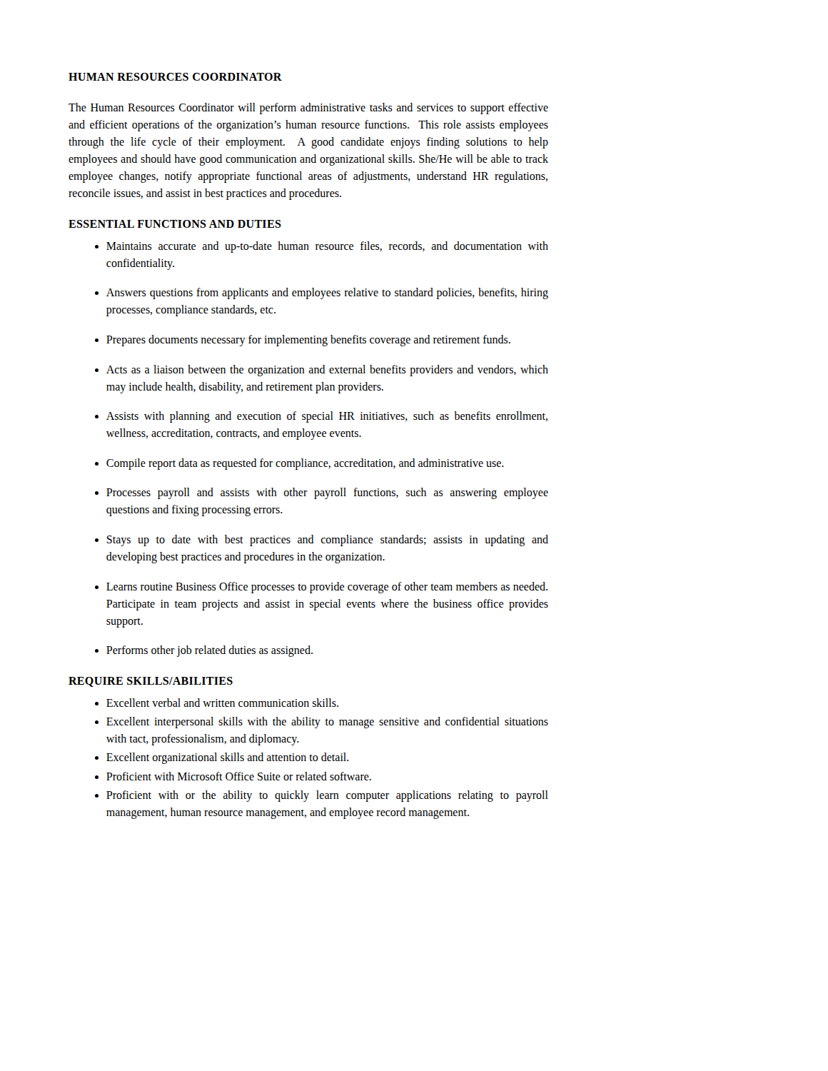HUMAN RESOURCES COORDINATOR
The Human Resources Coordinator will perform administrative tasks and services to support effective and efficient operations of the organization’s human resource functions. This role assists employees through the life cycle of their employment. A good candidate enjoys finding solutions to help employees and should have good communication and organizational skills. She/He will be able to track employee changes, notify appropriate functional areas of adjustments, understand HR regulations, reconcile issues, and assist in best practices and procedures.
ESSENTIAL FUNCTIONS AND DUTIES
Maintains accurate and up-to-date human resource files, records, and documentation with confidentiality.
Answers questions from applicants and employees relative to standard policies, benefits, hiring processes, compliance standards, etc.
Prepares documents necessary for implementing benefits coverage and retirement funds.
Acts as a liaison between the organization and external benefits providers and vendors, which may include health, disability, and retirement plan providers.
Assists with planning and execution of special HR initiatives, such as benefits enrollment, wellness, accreditation, contracts, and employee events.
Compile report data as requested for compliance, accreditation, and administrative use.
Processes payroll and assists with other payroll functions, such as answering employee questions and fixing processing errors.
Stays up to date with best practices and compliance standards; assists in updating and developing best practices and procedures in the organization.
Learns routine Business Office processes to provide coverage of other team members as needed. Participate in team projects and assist in special events where the business office provides support.
Performs other job related duties as assigned.
REQUIRE SKILLS/ABILITIES
Excellent verbal and written communication skills.
Excellent interpersonal skills with the ability to manage sensitive and confidential situations with tact, professionalism, and diplomacy.
Excellent organizational skills and attention to detail.
Proficient with Microsoft Office Suite or related software.
Proficient with or the ability to quickly learn computer applications relating to payroll management, human resource management, and employee record management.